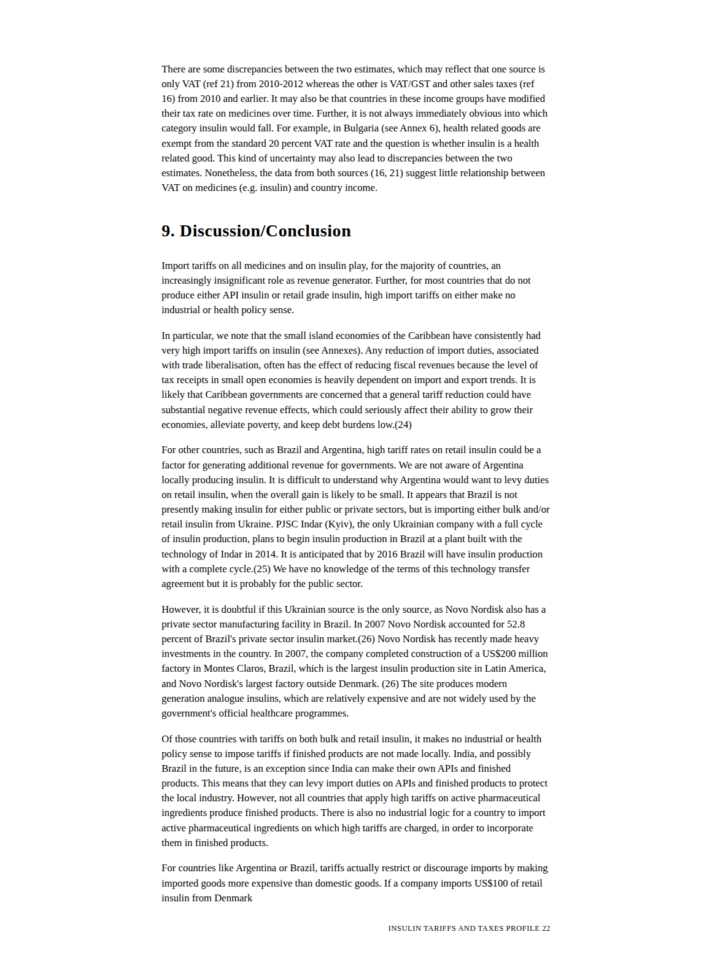There are some discrepancies between the two estimates, which may reflect that one source is only VAT (ref 21) from 2010-2012 whereas the other is VAT/GST and other sales taxes (ref 16) from 2010 and earlier. It may also be that countries in these income groups have modified their tax rate on medicines over time. Further, it is not always immediately obvious into which category insulin would fall. For example, in Bulgaria (see Annex 6), health related goods are exempt from the standard 20 percent VAT rate and the question is whether insulin is a health related good. This kind of uncertainty may also lead to discrepancies between the two estimates. Nonetheless, the data from both sources (16, 21) suggest little relationship between VAT on medicines (e.g. insulin) and country income.
9. Discussion/Conclusion
Import tariffs on all medicines and on insulin play, for the majority of countries, an increasingly insignificant role as revenue generator. Further, for most countries that do not produce either API insulin or retail grade insulin, high import tariffs on either make no industrial or health policy sense.
In particular, we note that the small island economies of the Caribbean have consistently had very high import tariffs on insulin (see Annexes). Any reduction of import duties, associated with trade liberalisation, often has the effect of reducing fiscal revenues because the level of tax receipts in small open economies is heavily dependent on import and export trends. It is likely that Caribbean governments are concerned that a general tariff reduction could have substantial negative revenue effects, which could seriously affect their ability to grow their economies, alleviate poverty, and keep debt burdens low.(24)
For other countries, such as Brazil and Argentina, high tariff rates on retail insulin could be a factor for generating additional revenue for governments. We are not aware of Argentina locally producing insulin. It is difficult to understand why Argentina would want to levy duties on retail insulin, when the overall gain is likely to be small. It appears that Brazil is not presently making insulin for either public or private sectors, but is importing either bulk and/or retail insulin from Ukraine. PJSC Indar (Kyiv), the only Ukrainian company with a full cycle of insulin production, plans to begin insulin production in Brazil at a plant built with the technology of Indar in 2014. It is anticipated that by 2016 Brazil will have insulin production with a complete cycle.(25) We have no knowledge of the terms of this technology transfer agreement but it is probably for the public sector.
However, it is doubtful if this Ukrainian source is the only source, as Novo Nordisk also has a private sector manufacturing facility in Brazil. In 2007 Novo Nordisk accounted for 52.8 percent of Brazil's private sector insulin market.(26) Novo Nordisk has recently made heavy investments in the country. In 2007, the company completed construction of a US$200 million factory in Montes Claros, Brazil, which is the largest insulin production site in Latin America, and Novo Nordisk's largest factory outside Denmark. (26) The site produces modern generation analogue insulins, which are relatively expensive and are not widely used by the government's official healthcare programmes.
Of those countries with tariffs on both bulk and retail insulin, it makes no industrial or health policy sense to impose tariffs if finished products are not made locally. India, and possibly Brazil in the future, is an exception since India can make their own APIs and finished products. This means that they can levy import duties on APIs and finished products to protect the local industry. However, not all countries that apply high tariffs on active pharmaceutical ingredients produce finished products. There is also no industrial logic for a country to import active pharmaceutical ingredients on which high tariffs are charged, in order to incorporate them in finished products.
For countries like Argentina or Brazil, tariffs actually restrict or discourage imports by making imported goods more expensive than domestic goods. If a company imports US$100 of retail insulin from Denmark
INSULIN TARIFFS AND TAXES PROFILE 22